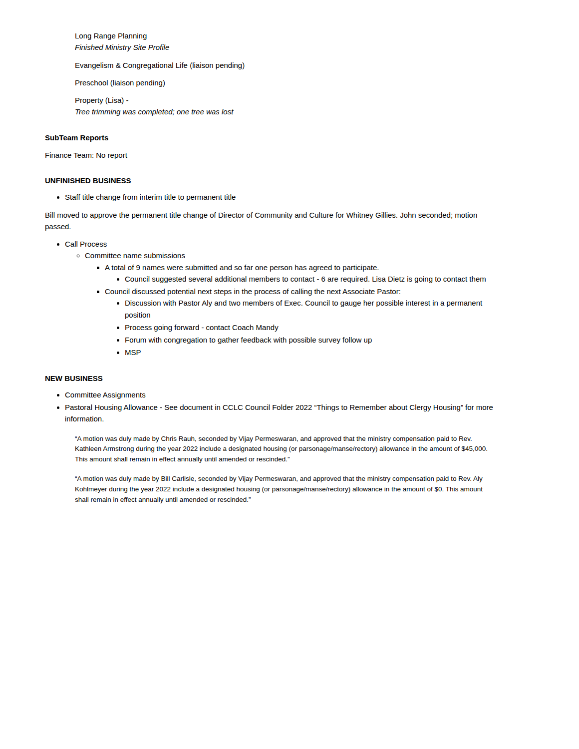Long Range Planning
Finished Ministry Site Profile
Evangelism & Congregational Life (liaison pending)
Preschool (liaison pending)
Property (Lisa) -
Tree trimming was completed; one tree was lost
SubTeam Reports
Finance Team: No report
UNFINISHED BUSINESS
Staff title change from interim title to permanent title
Bill moved to approve the permanent title change of Director of Community and Culture for Whitney Gillies. John seconded; motion passed.
Call Process
Committee name submissions
A total of 9 names were submitted and so far one person has agreed to participate.
Council suggested several additional members to contact - 6 are required. Lisa Dietz is going to contact them
Council discussed potential next steps in the process of calling the next Associate Pastor:
Discussion with Pastor Aly and two members of Exec. Council to gauge her possible interest in a permanent position
Process going forward - contact Coach Mandy
Forum with congregation to gather feedback with possible survey follow up
MSP
NEW BUSINESS
Committee Assignments
Pastoral Housing Allowance - See document in CCLC Council Folder 2022 “Things to Remember about Clergy Housing” for more information.
“A motion was duly made by Chris Rauh, seconded by Vijay Permeswaran, and approved that the ministry compensation paid to Rev. Kathleen Armstrong during the year 2022 include a designated housing (or parsonage/manse/rectory) allowance in the amount of $45,000. This amount shall remain in effect annually until amended or rescinded.”
“A motion was duly made by Bill Carlisle, seconded by Vijay Permeswaran, and approved that the ministry compensation paid to Rev. Aly Kohlmeyer during the year 2022 include a designated housing (or parsonage/manse/rectory) allowance in the amount of $0. This amount shall remain in effect annually until amended or rescinded.”